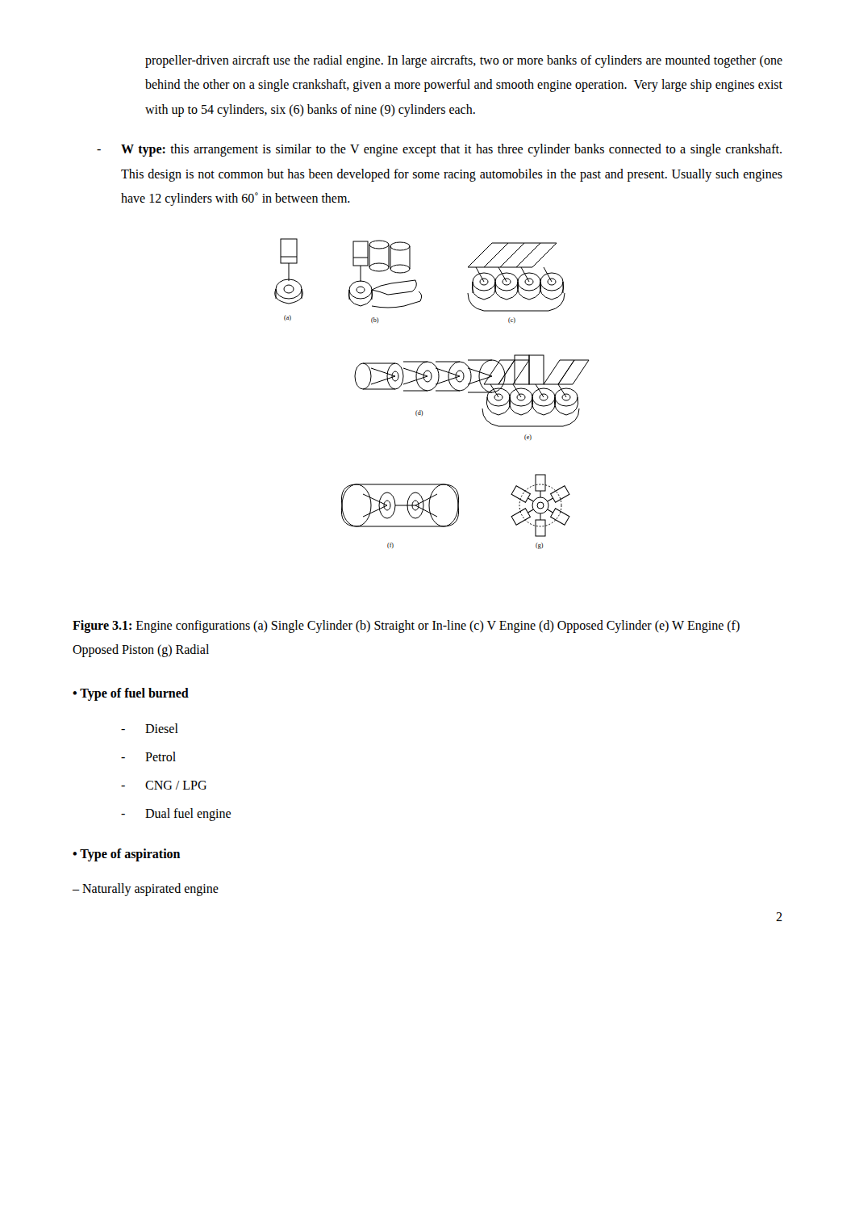propeller-driven aircraft use the radial engine. In large aircrafts, two or more banks of cylinders are mounted together (one behind the other on a single crankshaft, given a more powerful and smooth engine operation. Very large ship engines exist with up to 54 cylinders, six (6) banks of nine (9) cylinders each.
W type: this arrangement is similar to the V engine except that it has three cylinder banks connected to a single crankshaft. This design is not common but has been developed for some racing automobiles in the past and present. Usually such engines have 12 cylinders with 60˚ in between them.
(a) (b) (c) (d) (e) (f) (g)
Figure 3.1: Engine configurations (a) Single Cylinder (b) Straight or In-line (c) V Engine (d) Opposed Cylinder (e) W Engine (f) Opposed Piston (g) Radial
• Type of fuel burned
Diesel
Petrol
CNG / LPG
Dual fuel engine
• Type of aspiration
– Naturally aspirated engine
2